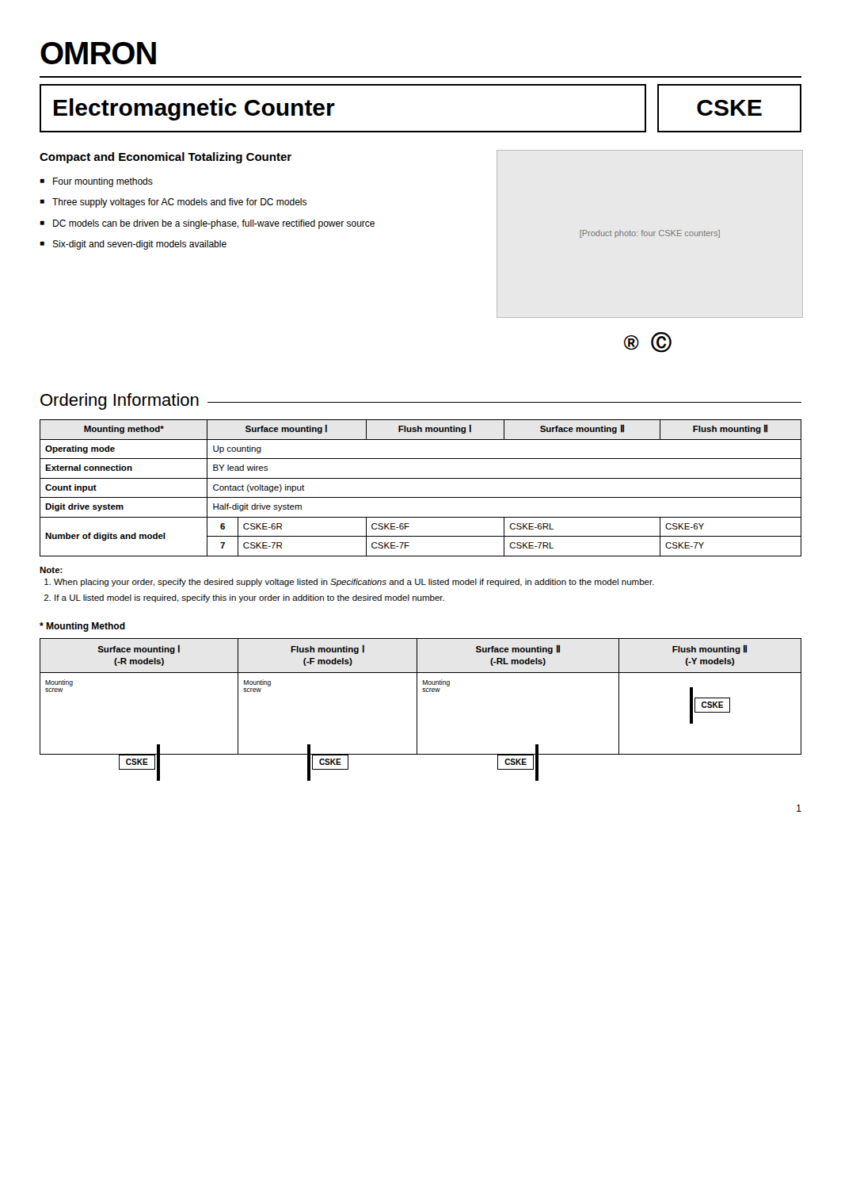OMRON
Electromagnetic Counter
CSKE
Compact and Economical Totalizing Counter
Four mounting methods
Three supply voltages for AC models and five for DC models
DC models can be driven be a single-phase, full-wave rectified power source
Six-digit and seven-digit models available
[Product photo: four CSKE counters]
® Ⓒ
Ordering Information
| Mounting method* | Surface mounting Ⅰ | Flush mounting Ⅰ | Surface mounting Ⅱ | Flush mounting Ⅱ |
| --- | --- | --- | --- | --- |
| Operating mode | Up counting |
| External connection | BY lead wires |
| Count input | Contact (voltage) input |
| Digit drive system | Half-digit drive system |
| Number of digits and model | 6 | CSKE-6R | CSKE-6F | CSKE-6RL | CSKE-6Y |
| 7 | CSKE-7R | CSKE-7F | CSKE-7RL | CSKE-7Y |
Note:
When placing your order, specify the desired supply voltage listed in Specifications and a UL listed model if required, in addition to the model number.
If a UL listed model is required, specify this in your order in addition to the desired model number.
* Mounting Method
| Surface mounting Ⅰ (-R models) | Flush mounting Ⅰ (-F models) | Surface mounting Ⅱ (-RL models) | Flush mounting Ⅱ (-Y models) |
| --- | --- | --- | --- |
| Mounting screw CSKE | Mounting screw CSKE | Mounting screw CSKE | CSKE |
1